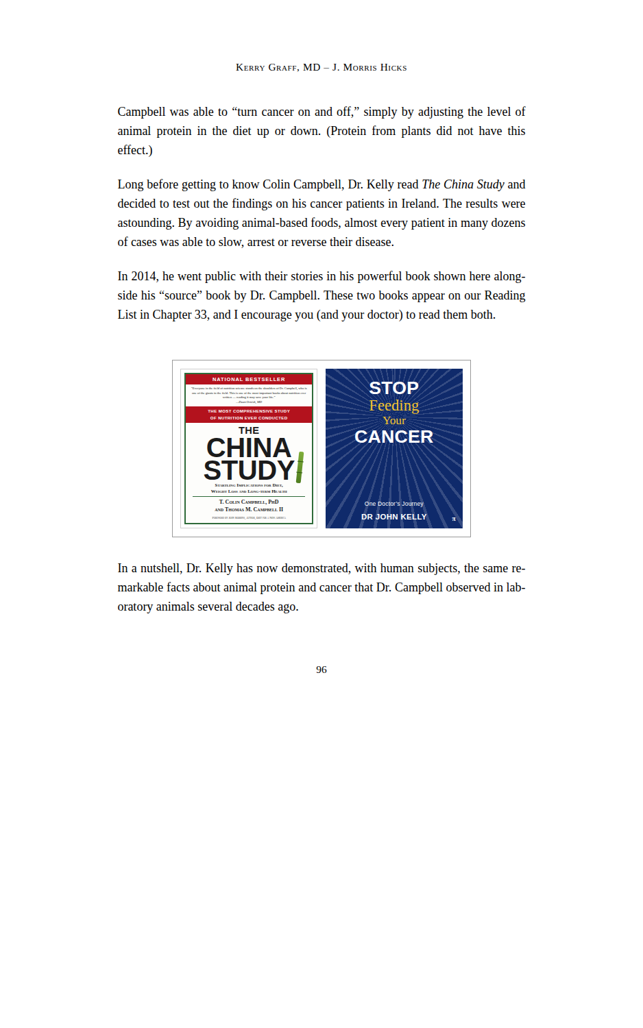Kerry Graff, MD – J. Morris Hicks
Campbell was able to “turn cancer on and off,” simply by adjusting the level of animal protein in the diet up or down. (Protein from plants did not have this effect.)
Long before getting to know Colin Campbell, Dr. Kelly read The China Study and decided to test out the findings on his cancer patients in Ireland. The results were astounding. By avoiding animal-based foods, almost every patient in many dozens of cases was able to slow, arrest or reverse their disease.
In 2014, he went public with their stories in his powerful book shown here alongside his “source” book by Dr. Campbell. These two books appear on our Reading List in Chapter 33, and I encourage you (and your doctor) to read them both.
NATIONAL BESTSELLER
“Everyone in the field of nutrition science stands on the shoulders of Dr. Campbell, who is one of the giants in the field. This is one of the most important books about nutrition ever written — reading it may save your life.” —Dean Ornish, MD
THE MOST COMPREHENSIVE STUDY
OF NUTRITION EVER CONDUCTED
THE
CHINA STUDY
Startling Implications for Diet,
Weight Loss and Long-term Health
T. Colin Campbell, PhD
and Thomas M. Campbell II
Foreword by John Robbins, author, Diet for a New America
STOP
Feeding
Your
CANCER
One Doctor’s Journey
DR JOHN KELLYπ
In a nutshell, Dr. Kelly has now demonstrated, with human subjects, the same remarkable facts about animal protein and cancer that Dr. Campbell observed in laboratory animals several decades ago.
96